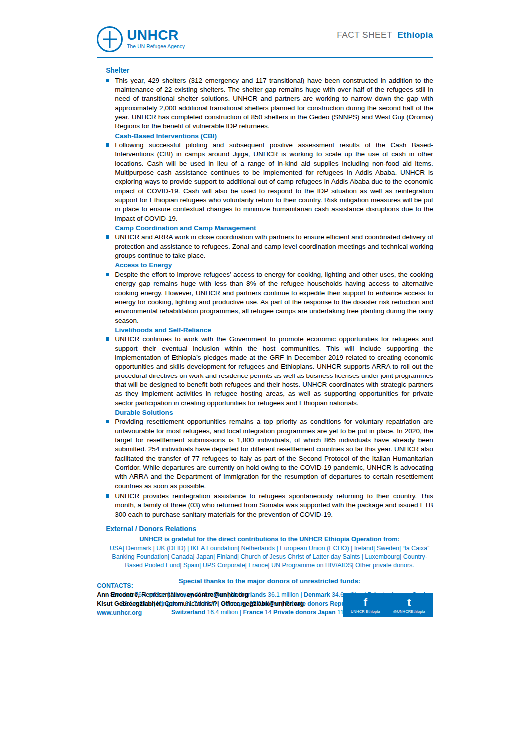UNHCR
The UN Refugee Agency
FACT SHEET Ethiopia
Shelter
This year, 429 shelters (312 emergency and 117 transitional) have been constructed in addition to the maintenance of 22 existing shelters. The shelter gap remains huge with over half of the refugees still in need of transitional shelter solutions. UNHCR and partners are working to narrow down the gap with approximately 2,000 additional transitional shelters planned for construction during the second half of the year. UNHCR has completed construction of 850 shelters in the Gedeo (SNNPS) and West Guji (Oromia) Regions for the benefit of vulnerable IDP returnees.
Cash-Based Interventions (CBI)
Following successful piloting and subsequent positive assessment results of the Cash Based-Interventions (CBI) in camps around Jijiga, UNHCR is working to scale up the use of cash in other locations. Cash will be used in lieu of a range of in-kind aid supplies including non-food aid items. Multipurpose cash assistance continues to be implemented for refugees in Addis Ababa. UNHCR is exploring ways to provide support to additional out of camp refugees in Addis Ababa due to the economic impact of COVID-19. Cash will also be used to respond to the IDP situation as well as reintegration support for Ethiopian refugees who voluntarily return to their country. Risk mitigation measures will be put in place to ensure contextual changes to minimize humanitarian cash assistance disruptions due to the impact of COVID-19.
Camp Coordination and Camp Management
UNHCR and ARRA work in close coordination with partners to ensure efficient and coordinated delivery of protection and assistance to refugees. Zonal and camp level coordination meetings and technical working groups continue to take place.
Access to Energy
Despite the effort to improve refugees’ access to energy for cooking, lighting and other uses, the cooking energy gap remains huge with less than 8% of the refugee households having access to alternative cooking energy. However, UNHCR and partners continue to expedite their support to enhance access to energy for cooking, lighting and productive use. As part of the response to the disaster risk reduction and environmental rehabilitation programmes, all refugee camps are undertaking tree planting during the rainy season.
Livelihoods and Self-Reliance
UNHCR continues to work with the Government to promote economic opportunities for refugees and support their eventual inclusion within the host communities. This will include supporting the implementation of Ethiopia’s pledges made at the GRF in December 2019 related to creating economic opportunities and skills development for refugees and Ethiopians. UNHCR supports ARRA to roll out the procedural directives on work and residence permits as well as business licenses under joint programmes that will be designed to benefit both refugees and their hosts. UNHCR coordinates with strategic partners as they implement activities in refugee hosting areas, as well as supporting opportunities for private sector participation in creating opportunities for refugees and Ethiopian nationals.
Durable Solutions
Providing resettlement opportunities remains a top priority as conditions for voluntary repatriation are unfavourable for most refugees, and local integration programmes are yet to be put in place. In 2020, the target for resettlement submissions is 1,800 individuals, of which 865 individuals have already been submitted. 254 individuals have departed for different resettlement countries so far this year. UNHCR also facilitated the transfer of 77 refugees to Italy as part of the Second Protocol of the Italian Humanitarian Corridor. While departures are currently on hold owing to the COVID-19 pandemic, UNHCR is advocating with ARRA and the Department of Immigration for the resumption of departures to certain resettlement countries as soon as possible.
UNHCR provides reintegration assistance to refugees spontaneously returning to their country. This month, a family of three (03) who returned from Somalia was supported with the package and issued ETB 300 each to purchase sanitary materials for the prevention of COVID-19.
External / Donors Relations
UNHCR is grateful for the direct contributions to the UNHCR Ethiopia Operation from:
USA| Denmark | UK (DFID) | IKEA Foundation| Netherlands | European Union (ECHO) | Ireland| Sweden| “la Caixa” Banking Foundation| Canada| Japan| Finland| Church of Jesus Christ of Latter-day Saints | Luxembourg| Country-Based Pooled Fund| Spain| UPS Corporate| France| UN Programme on HIV/AIDS| Other private donors.
Special thanks to the major donors of unrestricted funds:
Sweden 76.4 million | Norway 41.4 million | Netherlands 36.1 million | Denmark 34.6 million | Private donors Spain 33.1 million | Kingdom 31.7 million | Germany 25.9 million | Private donors Republic of Korea 17.3 million | Switzerland 16.4 million | France 14 Private donors Japan 11.7 million
CONTACTS:
Ann Encontre, Representative, encontre@unhcr.org
Kisut Gebreegziabher, Communications/PI Officer, gegziabk@unhcr.org
www.unhcr.org
f UNHCR Ethiopia
t@UNHCREthiopia